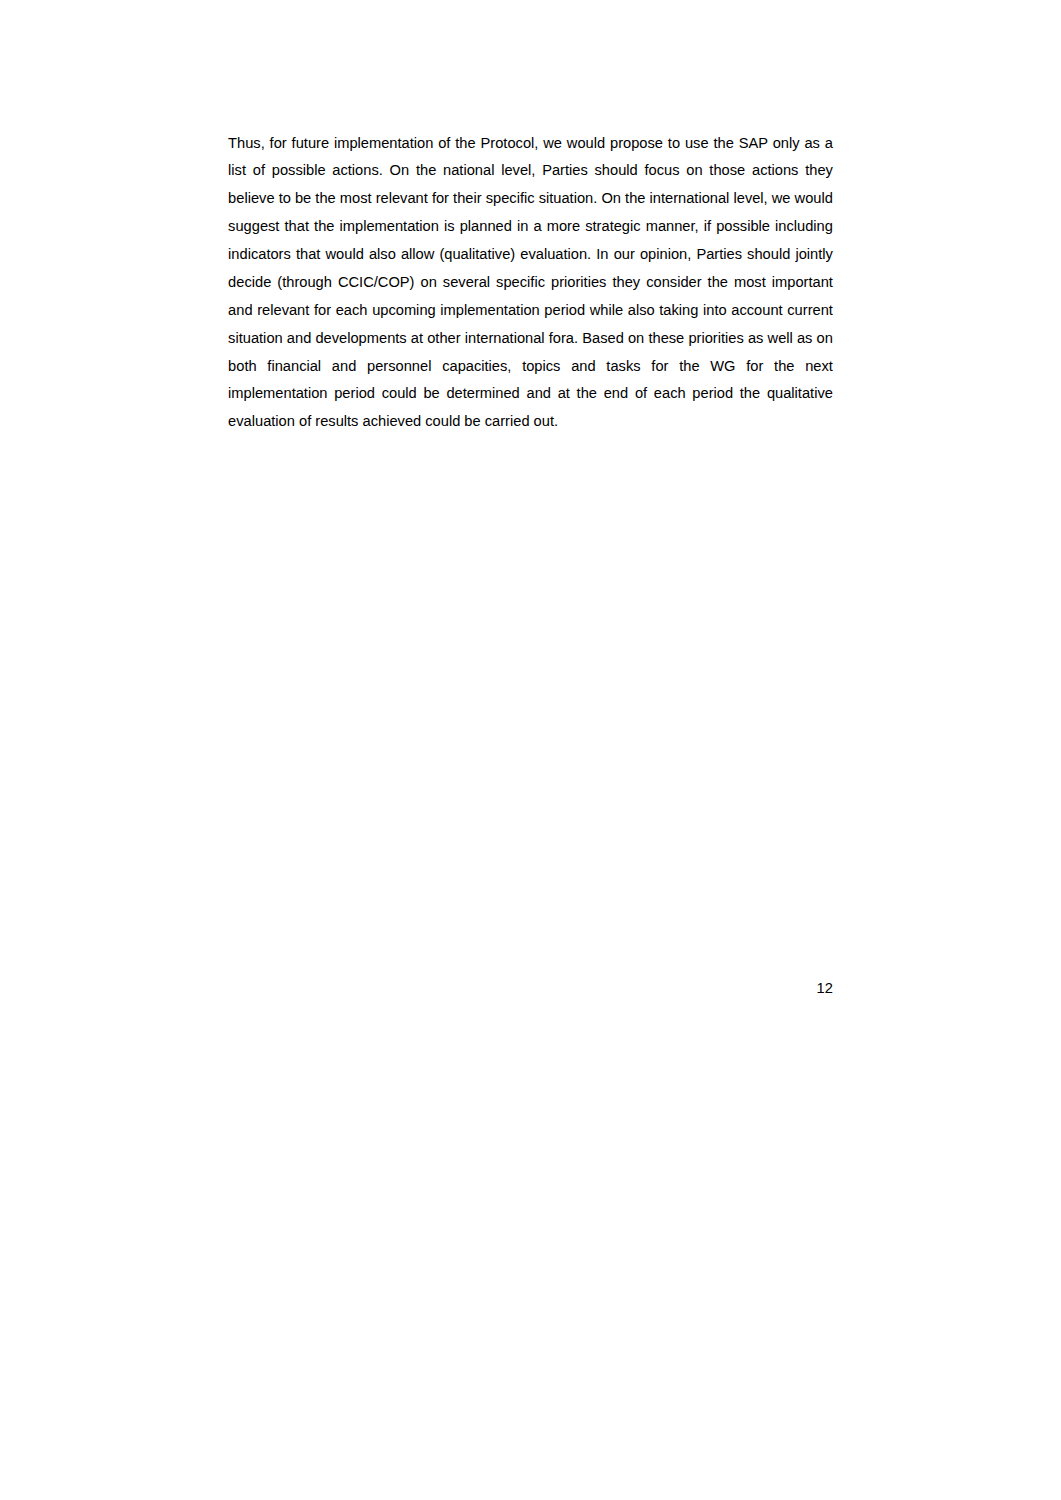Thus, for future implementation of the Protocol, we would propose to use the SAP only as a list of possible actions. On the national level, Parties should focus on those actions they believe to be the most relevant for their specific situation. On the international level, we would suggest that the implementation is planned in a more strategic manner, if possible including indicators that would also allow (qualitative) evaluation. In our opinion, Parties should jointly decide (through CCIC/COP) on several specific priorities they consider the most important and relevant for each upcoming implementation period while also taking into account current situation and developments at other international fora. Based on these priorities as well as on both financial and personnel capacities, topics and tasks for the WG for the next implementation period could be determined and at the end of each period the qualitative evaluation of results achieved could be carried out.
12